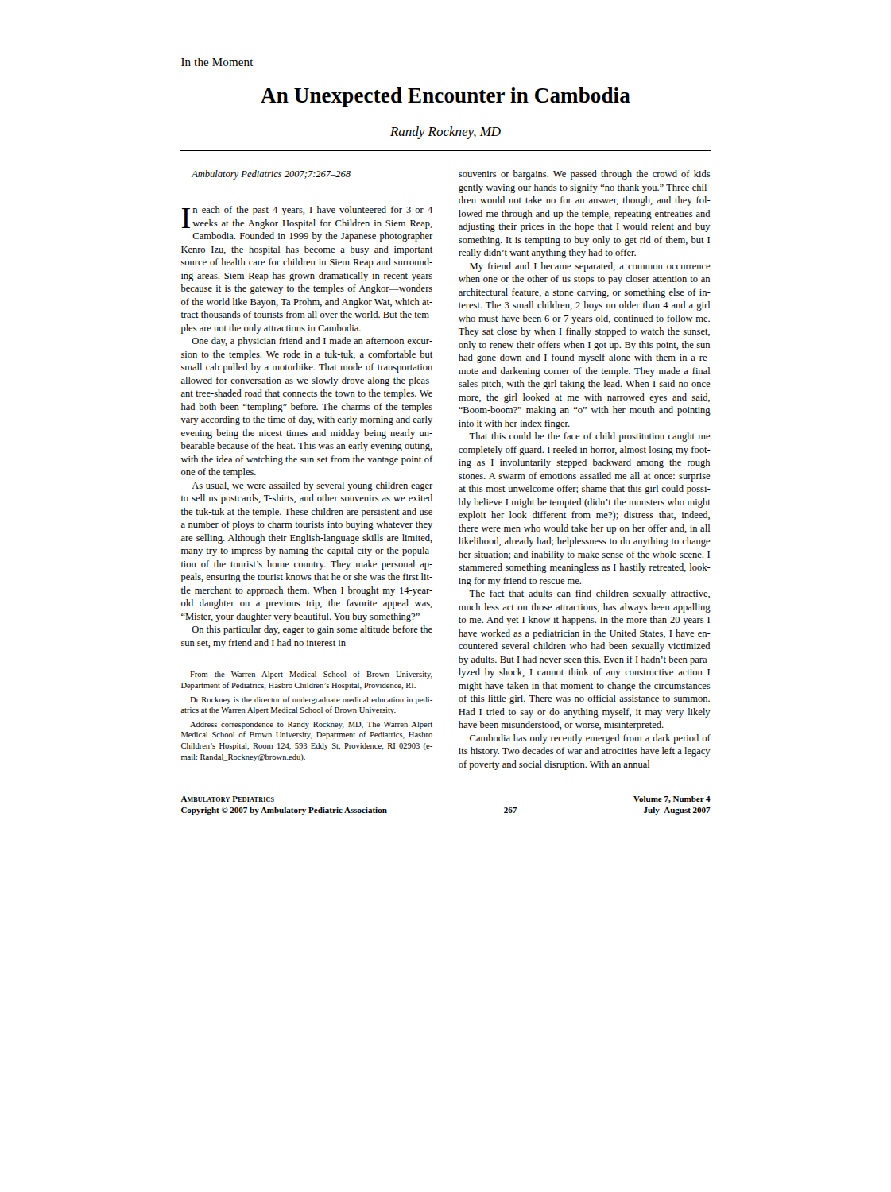In the Moment
An Unexpected Encounter in Cambodia
Randy Rockney, MD
Ambulatory Pediatrics 2007;7:267–268
In each of the past 4 years, I have volunteered for 3 or 4 weeks at the Angkor Hospital for Children in Siem Reap, Cambodia. Founded in 1999 by the Japanese photographer Kenro Izu, the hospital has become a busy and important source of health care for children in Siem Reap and surrounding areas. Siem Reap has grown dramatically in recent years because it is the gateway to the temples of Angkor—wonders of the world like Bayon, Ta Prohm, and Angkor Wat, which attract thousands of tourists from all over the world. But the temples are not the only attractions in Cambodia.
One day, a physician friend and I made an afternoon excursion to the temples. We rode in a tuk-tuk, a comfortable but small cab pulled by a motorbike. That mode of transportation allowed for conversation as we slowly drove along the pleasant tree-shaded road that connects the town to the temples. We had both been “templing” before. The charms of the temples vary according to the time of day, with early morning and early evening being the nicest times and midday being nearly unbearable because of the heat. This was an early evening outing, with the idea of watching the sun set from the vantage point of one of the temples.
As usual, we were assailed by several young children eager to sell us postcards, T-shirts, and other souvenirs as we exited the tuk-tuk at the temple. These children are persistent and use a number of ploys to charm tourists into buying whatever they are selling. Although their English-language skills are limited, many try to impress by naming the capital city or the population of the tourist’s home country. They make personal appeals, ensuring the tourist knows that he or she was the first little merchant to approach them. When I brought my 14-year-old daughter on a previous trip, the favorite appeal was, “Mister, your daughter very beautiful. You buy something?”
On this particular day, eager to gain some altitude before the sun set, my friend and I had no interest in
From the Warren Alpert Medical School of Brown University, Department of Pediatrics, Hasbro Children’s Hospital, Providence, RI.
Dr Rockney is the director of undergraduate medical education in pediatrics at the Warren Alpert Medical School of Brown University.
Address correspondence to Randy Rockney, MD, The Warren Alpert Medical School of Brown University, Department of Pediatrics, Hasbro Children’s Hospital, Room 124, 593 Eddy St, Providence, RI 02903 (e-mail: Randal_Rockney@brown.edu).
souvenirs or bargains. We passed through the crowd of kids gently waving our hands to signify “no thank you.” Three children would not take no for an answer, though, and they followed me through and up the temple, repeating entreaties and adjusting their prices in the hope that I would relent and buy something. It is tempting to buy only to get rid of them, but I really didn’t want anything they had to offer.
My friend and I became separated, a common occurrence when one or the other of us stops to pay closer attention to an architectural feature, a stone carving, or something else of interest. The 3 small children, 2 boys no older than 4 and a girl who must have been 6 or 7 years old, continued to follow me. They sat close by when I finally stopped to watch the sunset, only to renew their offers when I got up. By this point, the sun had gone down and I found myself alone with them in a remote and darkening corner of the temple. They made a final sales pitch, with the girl taking the lead. When I said no once more, the girl looked at me with narrowed eyes and said, “Boom-boom?” making an “o” with her mouth and pointing into it with her index finger.
That this could be the face of child prostitution caught me completely off guard. I reeled in horror, almost losing my footing as I involuntarily stepped backward among the rough stones. A swarm of emotions assailed me all at once: surprise at this most unwelcome offer; shame that this girl could possibly believe I might be tempted (didn’t the monsters who might exploit her look different from me?); distress that, indeed, there were men who would take her up on her offer and, in all likelihood, already had; helplessness to do anything to change her situation; and inability to make sense of the whole scene. I stammered something meaningless as I hastily retreated, looking for my friend to rescue me.
The fact that adults can find children sexually attractive, much less act on those attractions, has always been appalling to me. And yet I know it happens. In the more than 20 years I have worked as a pediatrician in the United States, I have encountered several children who had been sexually victimized by adults. But I had never seen this. Even if I hadn’t been paralyzed by shock, I cannot think of any constructive action I might have taken in that moment to change the circumstances of this little girl. There was no official assistance to summon. Had I tried to say or do anything myself, it may very likely have been misunderstood, or worse, misinterpreted.
Cambodia has only recently emerged from a dark period of its history. Two decades of war and atrocities have left a legacy of poverty and social disruption. With an annual
Ambulatory Pediatrics
Copyright © 2007 by Ambulatory Pediatric Association
267
Volume 7, Number 4
July–August 2007